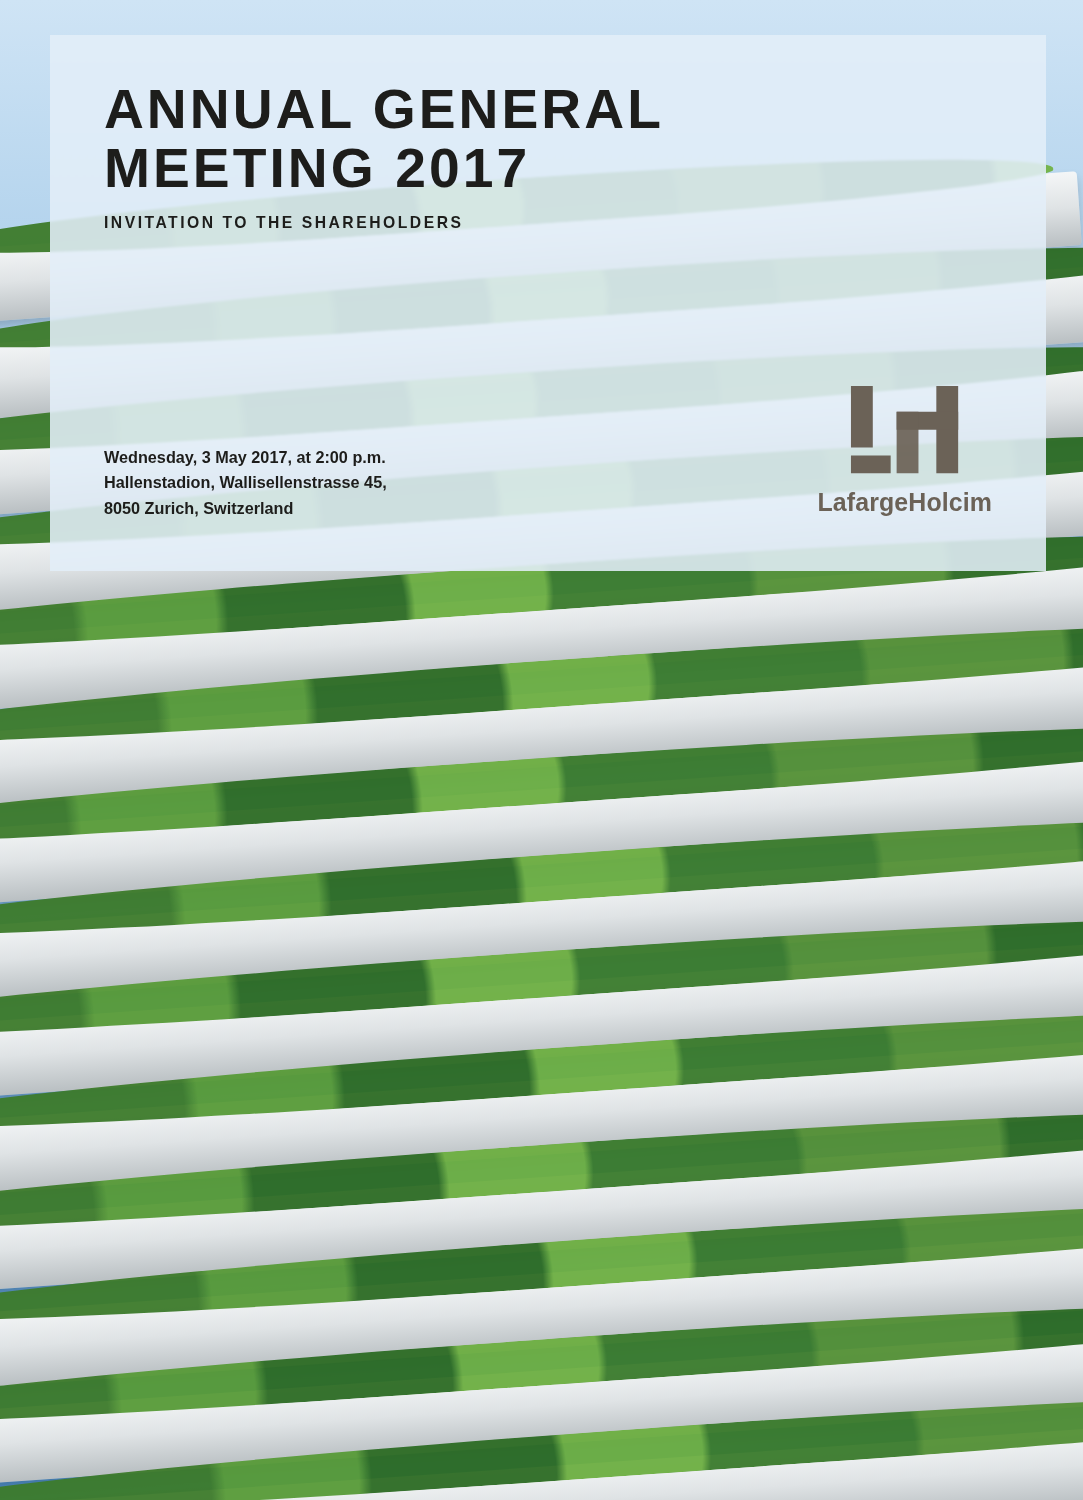Annual General
Meeting 2017
Invitation to the Shareholders
Wednesday, 3 May 2017, at 2:00 p.m.
Hallenstadion, Wallisellenstrasse 45,
8050 Zurich, Switzerland
LafargeHolcim